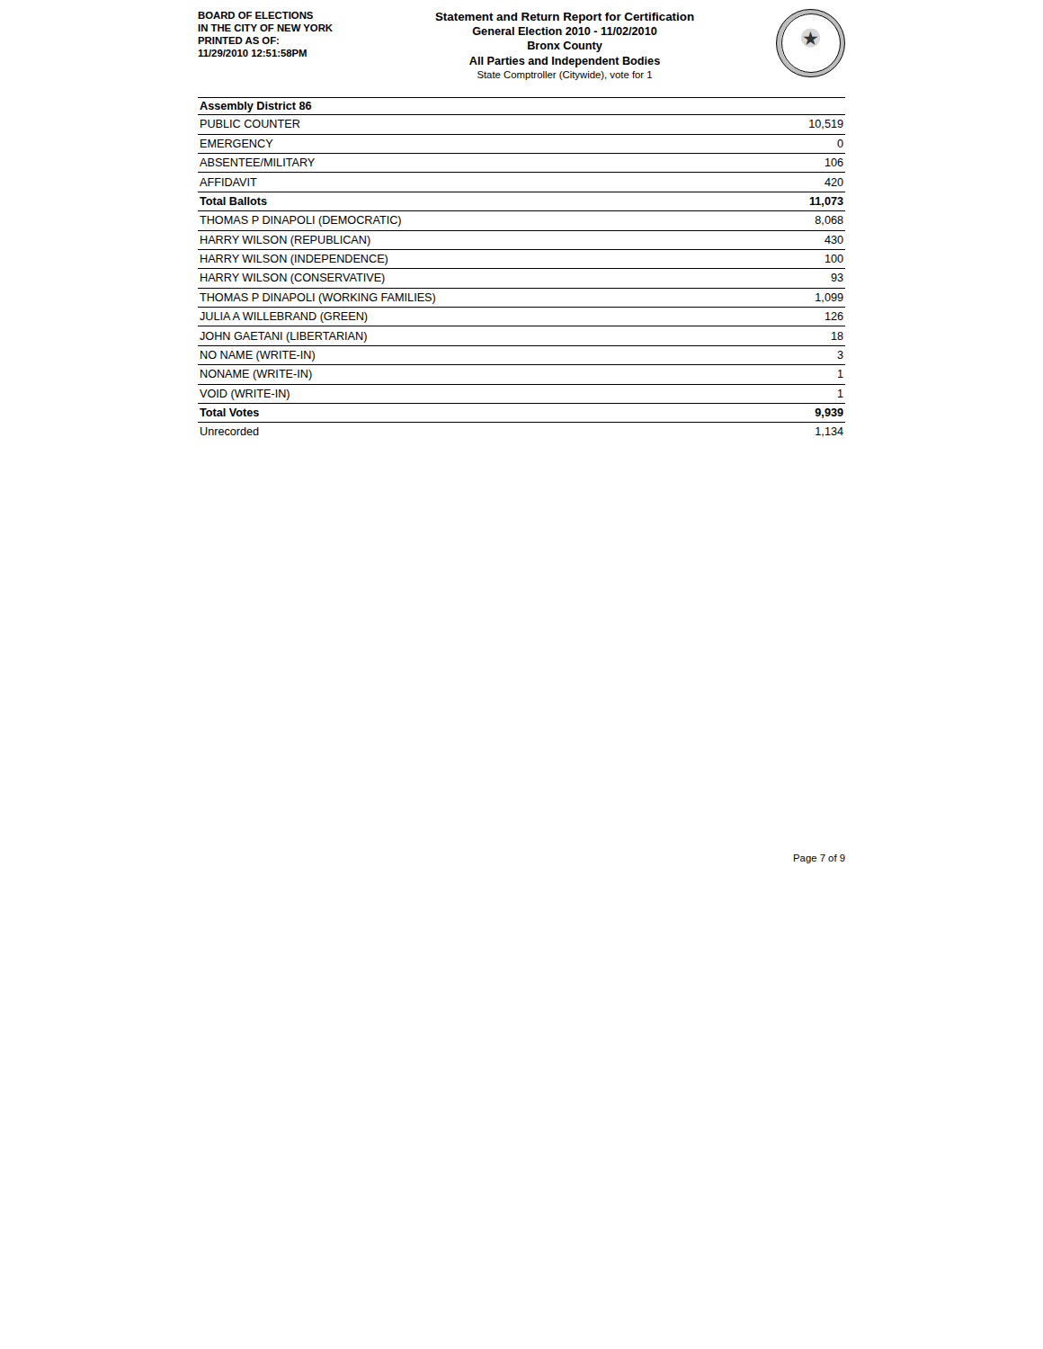BOARD OF ELECTIONS
IN THE CITY OF NEW YORK
PRINTED AS OF:
11/29/2010 12:51:58PM
Statement and Return Report for Certification
General Election 2010 - 11/02/2010
Bronx County
All Parties and Independent Bodies
State Comptroller (Citywide), vote for 1
BOARD OF ELECTIONS ★ CITY OF NEW YORK
Assembly District 86
| PUBLIC COUNTER | 10,519 |
| EMERGENCY | 0 |
| ABSENTEE/MILITARY | 106 |
| AFFIDAVIT | 420 |
| Total Ballots | 11,073 |
| THOMAS P DINAPOLI (DEMOCRATIC) | 8,068 |
| HARRY WILSON (REPUBLICAN) | 430 |
| HARRY WILSON (INDEPENDENCE) | 100 |
| HARRY WILSON (CONSERVATIVE) | 93 |
| THOMAS P DINAPOLI (WORKING FAMILIES) | 1,099 |
| JULIA A WILLEBRAND (GREEN) | 126 |
| JOHN GAETANI (LIBERTARIAN) | 18 |
| NO NAME (WRITE-IN) | 3 |
| NONAME (WRITE-IN) | 1 |
| VOID (WRITE-IN) | 1 |
| Total Votes | 9,939 |
| Unrecorded | 1,134 |
Page 7 of 9